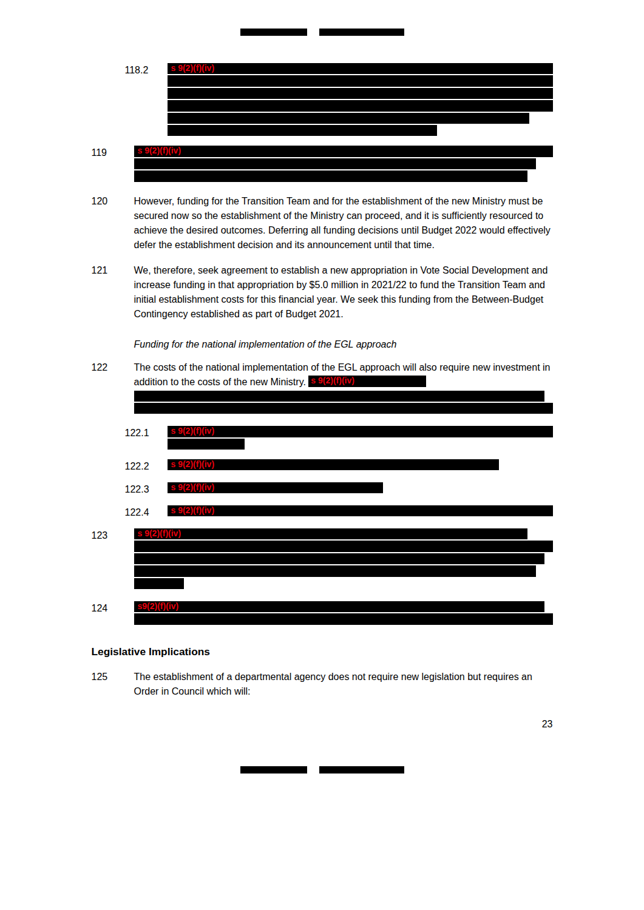118.2
s 9(2)(f)(iv)
119
s 9(2)(f)(iv)
120
However, funding for the Transition Team and for the establishment of the new Ministry must be secured now so the establishment of the Ministry can proceed, and it is sufficiently resourced to achieve the desired outcomes. Deferring all funding decisions until Budget 2022 would effectively defer the establishment decision and its announcement until that time.
121
We, therefore, seek agreement to establish a new appropriation in Vote Social Development and increase funding in that appropriation by $5.0 million in 2021/22 to fund the Transition Team and initial establishment costs for this financial year. We seek this funding from the Between-Budget Contingency established as part of Budget 2021.
Funding for the national implementation of the EGL approach
122
The costs of the national implementation of the EGL approach will also require new investment in addition to the costs of the new Ministry. s 9(2)(f)(iv)
122.1
s 9(2)(f)(iv)
122.2
s 9(2)(f)(iv)
122.3
s 9(2)(f)(iv)
122.4
s 9(2)(f)(iv)
123
s 9(2)(f)(iv)
124
s9(2)(f)(iv)
Legislative Implications
125
The establishment of a departmental agency does not require new legislation but requires an Order in Council which will:
23